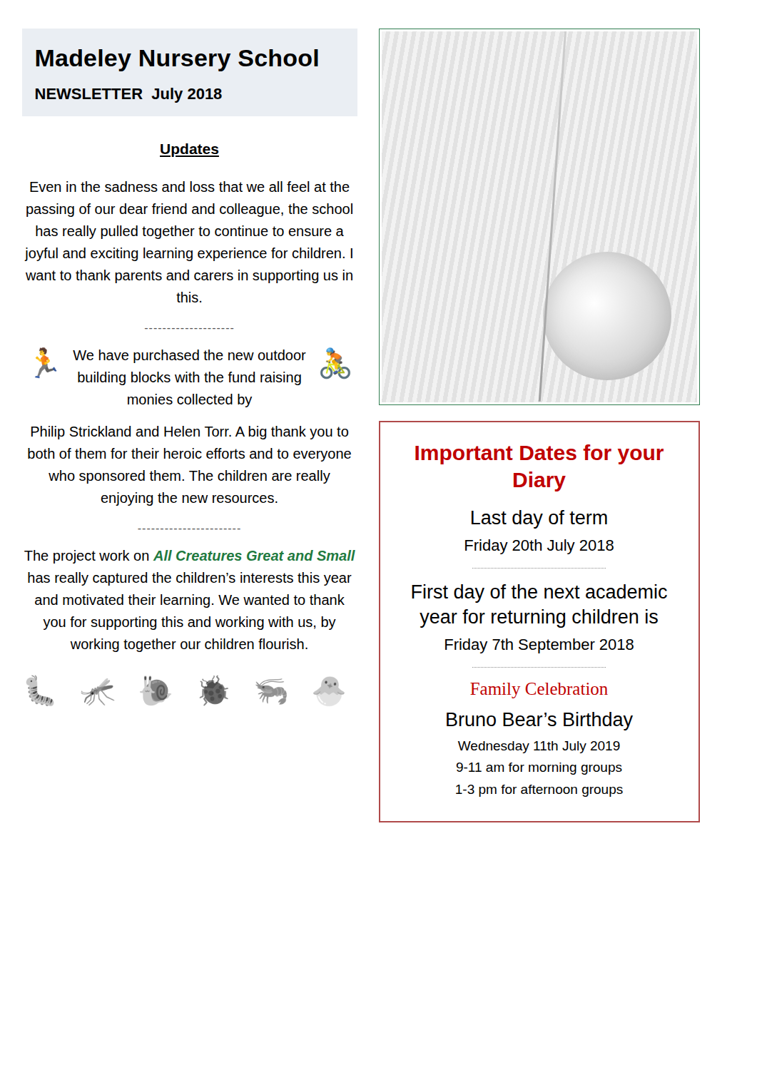Madeley Nursery School
NEWSLETTER July 2018
Updates
Even in the sadness and loss that we all feel at the passing of our dear friend and colleague, the school has really pulled together to continue to ensure a joyful and exciting learning experience for children. I want to thank parents and carers in supporting us in this.
--------------------
🏃 🚴 We have purchased the new outdoor building blocks with the fund raising monies collected by
Philip Strickland and Helen Torr. A big thank you to both of them for their heroic efforts and to everyone who sponsored them. The children are really enjoying the new resources.
-----------------------
The project work on All Creatures Great and Small has really captured the children’s interests this year and motivated their learning. We wanted to thank you for supporting this and working with us, by working together our children flourish.
🐛 🦟 🐌 🐞 🦐 🐣
Important Dates for your Diary
Last day of term
Friday 20th July 2018
First day of the next academic year for returning children is
Friday 7th September 2018
Family Celebration
Bruno Bear’s Birthday
Wednesday 11th July 2019
9-11 am for morning groups
1-3 pm for afternoon groups